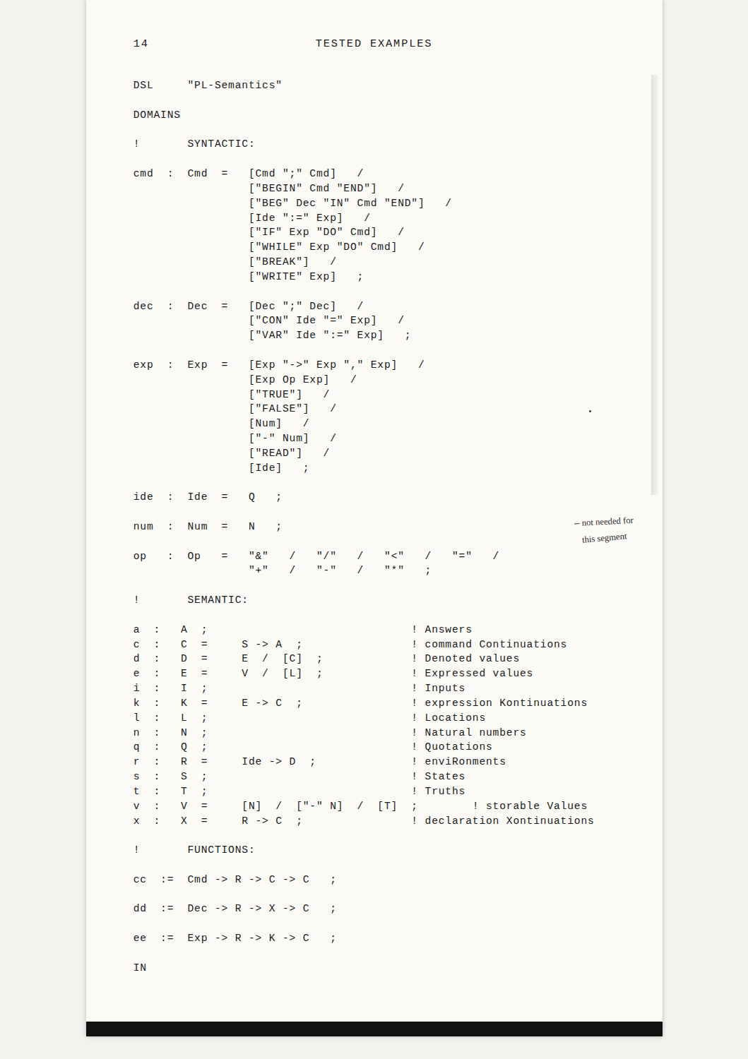14
TESTED EXAMPLES
DSL     "PL-Semantics"

DOMAINS

!       SYNTACTIC:

cmd  :  Cmd  =   [Cmd ";" Cmd]   /
                 ["BEGIN" Cmd "END"]   /
                 ["BEG" Dec "IN" Cmd "END"]   /
                 [Ide ":=" Exp]   /
                 ["IF" Exp "DO" Cmd]   /
                 ["WHILE" Exp "DO" Cmd]   /
                 ["BREAK"]   /
                 ["WRITE" Exp]   ;

dec  :  Dec  =   [Dec ";" Dec]   /
                 ["CON" Ide "=" Exp]   /
                 ["VAR" Ide ":=" Exp]   ;

exp  :  Exp  =   [Exp "->" Exp "," Exp]   /
                 [Exp Op Exp]   /
                 ["TRUE"]   /
                 ["FALSE"]   /
                 [Num]   /
                 ["-" Num]   /
                 ["READ"]   /
                 [Ide]   ;

ide  :  Ide  =   Q   ;

num  :  Num  =   N   ;

op   :  Op   =   "&"   /   "/"   /   "<"   /   "="   /
                 "+"   /   "-"   /   "*"   ;

!       SEMANTIC:

a  :   A  ;                              ! Answers
c  :   C  =     S -> A  ;                ! command Continuations
d  :   D  =     E  /  [C]  ;             ! Denoted values
e  :   E  =     V  /  [L]  ;             ! Expressed values
i  :   I  ;                              ! Inputs
k  :   K  =     E -> C  ;                ! expression Kontinuations
l  :   L  ;                              ! Locations
n  :   N  ;                              ! Natural numbers
q  :   Q  ;                              ! Quotations
r  :   R  =     Ide -> D  ;              ! enviRonments
s  :   S  ;                              ! States
t  :   T  ;                              ! Truths
v  :   V  =     [N]  /  ["-" N]  /  [T]  ;        ! storable Values
x  :   X  =     R -> C  ;                ! declaration Xontinuations

!       FUNCTIONS:

cc  :=  Cmd -> R -> C -> C   ;

dd  :=  Dec -> R -> X -> C   ;

ee  :=  Exp -> R -> K -> C   ;

IN
— not needed for
this segment